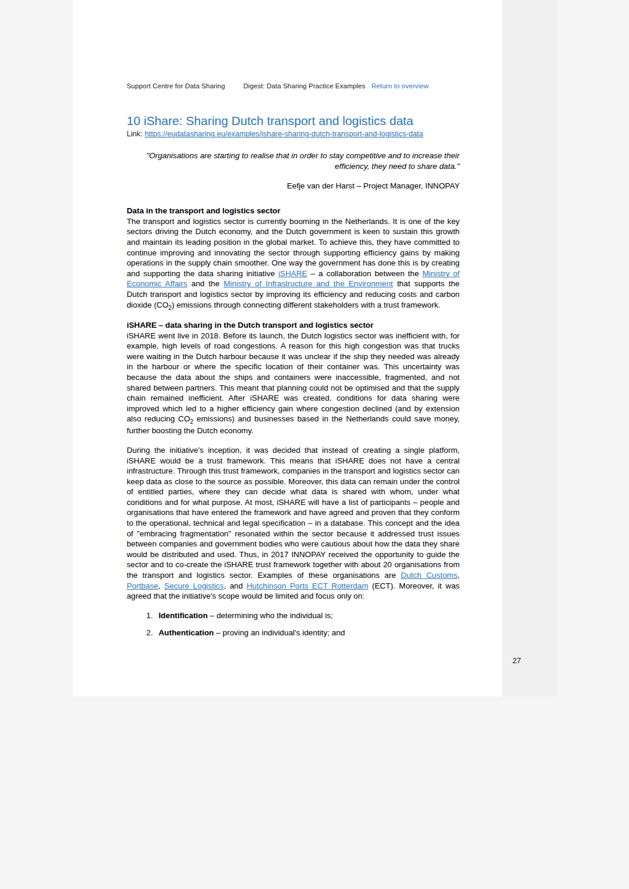Support Centre for Data Sharing
Digest: Data Sharing Practice Examples
Return to overview
10 iShare: Sharing Dutch transport and logistics data
Link: https://eudatasharing.eu/examples/ishare-sharing-dutch-transport-and-logistics-data
"Organisations are starting to realise that in order to stay competitive and to increase their efficiency, they need to share data."
Eefje van der Harst – Project Manager, INNOPAY
Data in the transport and logistics sector
The transport and logistics sector is currently booming in the Netherlands. It is one of the key sectors driving the Dutch economy, and the Dutch government is keen to sustain this growth and maintain its leading position in the global market. To achieve this, they have committed to continue improving and innovating the sector through supporting efficiency gains by making operations in the supply chain smoother. One way the government has done this is by creating and supporting the data sharing initiative iSHARE – a collaboration between the Ministry of Economic Affairs and the Ministry of Infrastructure and the Environment that supports the Dutch transport and logistics sector by improving its efficiency and reducing costs and carbon dioxide (CO2) emissions through connecting different stakeholders with a trust framework.
iSHARE – data sharing in the Dutch transport and logistics sector
iSHARE went live in 2018. Before its launch, the Dutch logistics sector was inefficient with, for example, high levels of road congestions. A reason for this high congestion was that trucks were waiting in the Dutch harbour because it was unclear if the ship they needed was already in the harbour or where the specific location of their container was. This uncertainty was because the data about the ships and containers were inaccessible, fragmented, and not shared between partners. This meant that planning could not be optimised and that the supply chain remained inefficient. After iSHARE was created, conditions for data sharing were improved which led to a higher efficiency gain where congestion declined (and by extension also reducing CO2 emissions) and businesses based in the Netherlands could save money, further boosting the Dutch economy.
During the initiative's inception, it was decided that instead of creating a single platform, iSHARE would be a trust framework. This means that iSHARE does not have a central infrastructure. Through this trust framework, companies in the transport and logistics sector can keep data as close to the source as possible. Moreover, this data can remain under the control of entitled parties, where they can decide what data is shared with whom, under what conditions and for what purpose. At most, iSHARE will have a list of participants – people and organisations that have entered the framework and have agreed and proven that they conform to the operational, technical and legal specification – in a database. This concept and the idea of "embracing fragmentation" resonated within the sector because it addressed trust issues between companies and government bodies who were cautious about how the data they share would be distributed and used. Thus, in 2017 INNOPAY received the opportunity to guide the sector and to co-create the iSHARE trust framework together with about 20 organisations from the transport and logistics sector. Examples of these organisations are Dutch Customs, Portbase, Secure Logistics, and Hutchinson Ports ECT Rotterdam (ECT). Moreover, it was agreed that the initiative's scope would be limited and focus only on:
Identification – determining who the individual is;
Authentication – proving an individual's identity; and
27